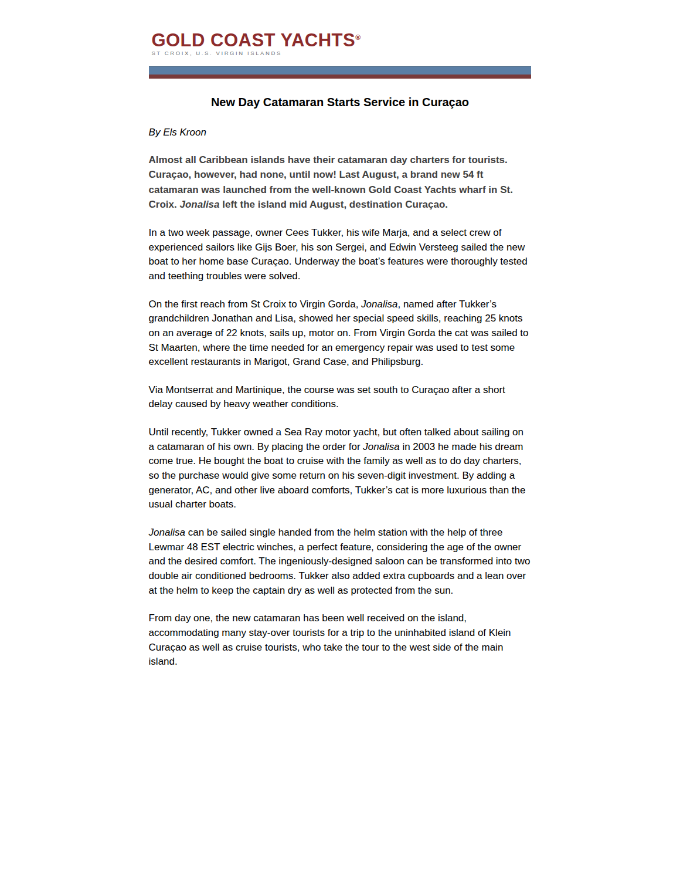GOLD COAST YACHTS®
ST CROIX, U.S. VIRGIN ISLANDS
New Day Catamaran Starts Service in Curaçao
By Els Kroon
Almost all Caribbean islands have their catamaran day charters for tourists. Curaçao, however, had none, until now! Last August, a brand new 54 ft catamaran was launched from the well-known Gold Coast Yachts wharf in St. Croix. Jonalisa left the island mid August, destination Curaçao.
In a two week passage, owner Cees Tukker, his wife Marja, and a select crew of experienced sailors like Gijs Boer, his son Sergei, and Edwin Versteeg sailed the new boat to her home base Curaçao. Underway the boat’s features were thoroughly tested and teething troubles were solved.
On the first reach from St Croix to Virgin Gorda, Jonalisa, named after Tukker’s grandchildren Jonathan and Lisa, showed her special speed skills, reaching 25 knots on an average of 22 knots, sails up, motor on. From Virgin Gorda the cat was sailed to St Maarten, where the time needed for an emergency repair was used to test some excellent restaurants in Marigot, Grand Case, and Philipsburg.
Via Montserrat and Martinique, the course was set south to Curaçao after a short delay caused by heavy weather conditions.
Until recently, Tukker owned a Sea Ray motor yacht, but often talked about sailing on a catamaran of his own. By placing the order for Jonalisa in 2003 he made his dream come true. He bought the boat to cruise with the family as well as to do day charters, so the purchase would give some return on his seven-digit investment. By adding a generator, AC, and other live aboard comforts, Tukker’s cat is more luxurious than the usual charter boats.
Jonalisa can be sailed single handed from the helm station with the help of three Lewmar 48 EST electric winches, a perfect feature, considering the age of the owner and the desired comfort. The ingeniously-designed saloon can be transformed into two double air conditioned bedrooms. Tukker also added extra cupboards and a lean over at the helm to keep the captain dry as well as protected from the sun.
From day one, the new catamaran has been well received on the island, accommodating many stay-over tourists for a trip to the uninhabited island of Klein Curaçao as well as cruise tourists, who take the tour to the west side of the main island.